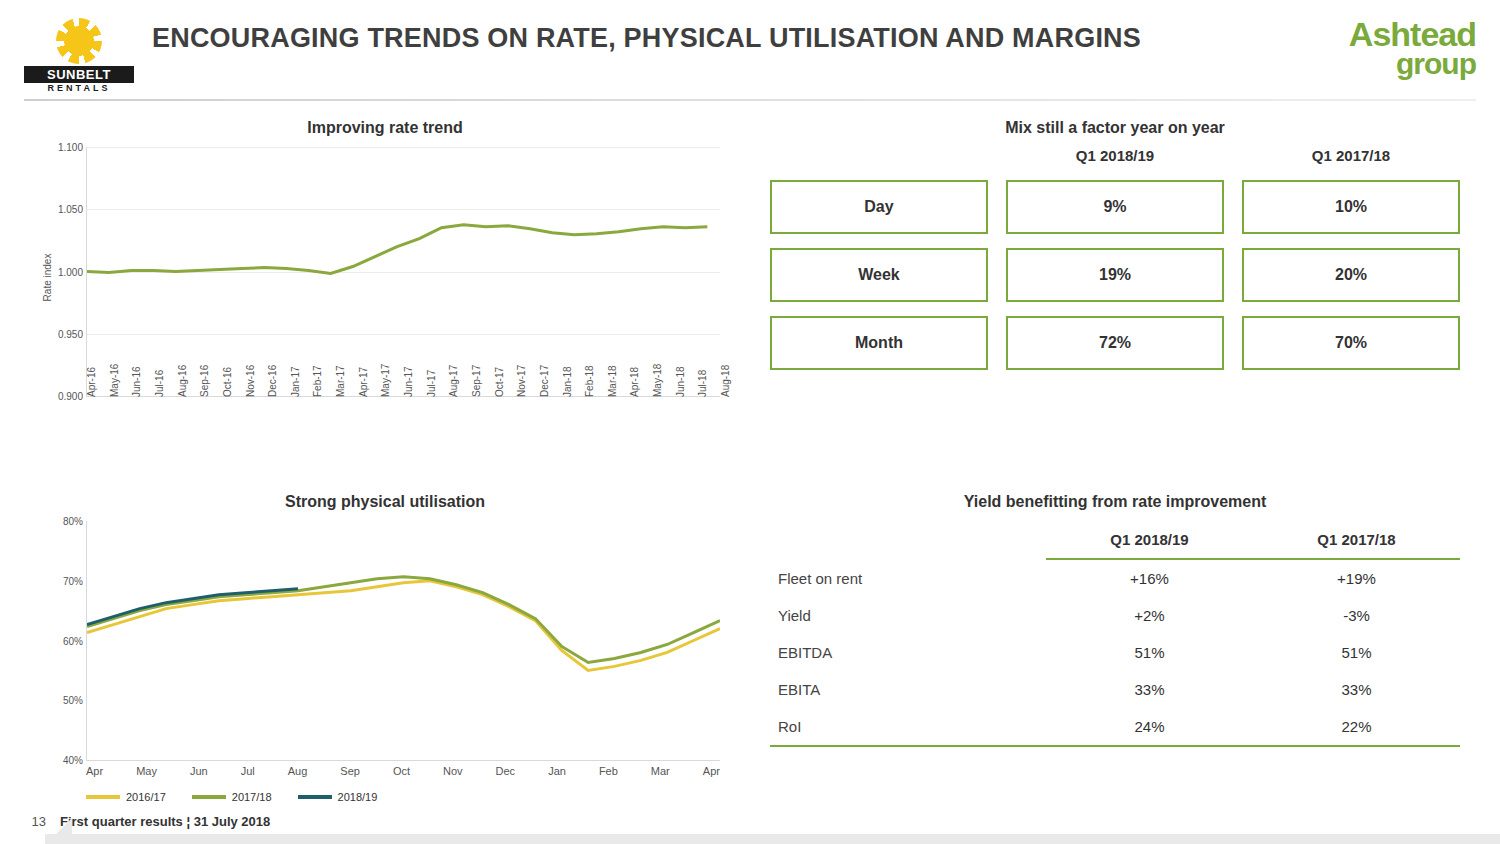SUNBELT
RENTALS
Encouraging trends on rate, physical utilisation and margins
Ashtead
group
Improving rate trend
Rate index 1.100 1.050 1.000 0.950 0.900
Apr-16 May-16 Jun-16 Jul-16 Aug-16 Sep-16 Oct-16 Nov-16 Dec-16 Jan-17 Feb-17 Mar-17 Apr-17 May-17 Jun-17 Jul-17 Aug-17 Sep-17 Oct-17 Nov-17 Dec-17 Jan-18 Feb-18 Mar-18 Apr-18 May-18 Jun-18 Jul-18 Aug-18
Mix still a factor year on year
Q1 2018/19
Q1 2017/18
Day
9%
10%
Week
19%
20%
Month
72%
70%
Strong physical utilisation
80% 70% 60% 50% 40%
Apr May Jun Jul Aug Sep Oct Nov Dec Jan Feb Mar Apr
2016/17 2017/18 2018/19
Yield benefitting from rate improvement
| | Q1 2018/19 | Q1 2017/18 |
| --- | --- | --- |
| Fleet on rent | +16% | +19% |
| Yield | +2% | -3% |
| EBITDA | 51% | 51% |
| EBITA | 33% | 33% |
| RoI | 24% | 22% |
13 First quarter results ¦ 31 July 2018